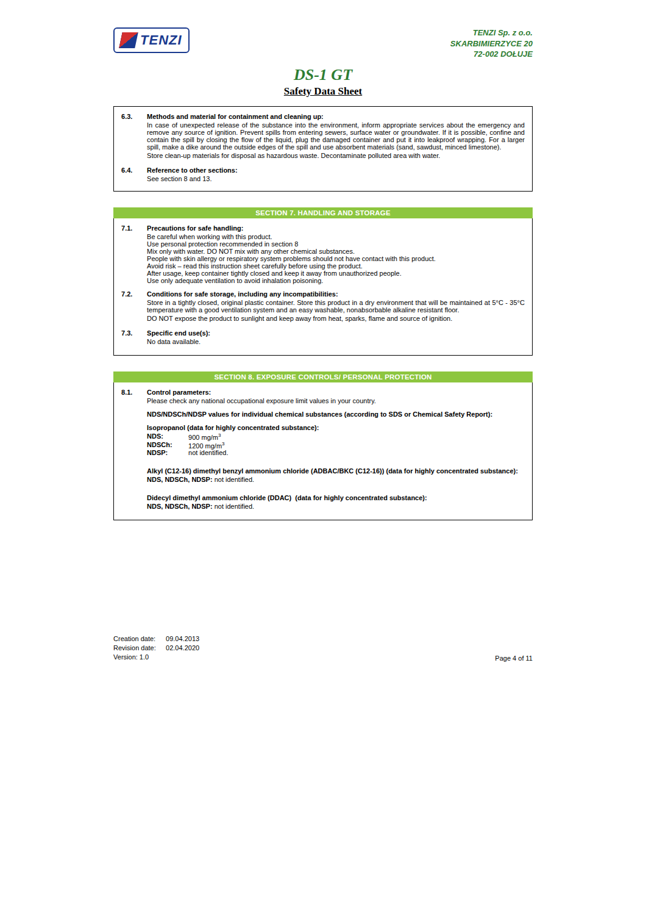TENZI
TENZI Sp. z o.o.
SKARBIMIERZYCE 20
72-002 DOŁUJE
DS-1 GT
Safety Data Sheet
6.3.
Methods and material for containment and cleaning up:
In case of unexpected release of the substance into the environment, inform appropriate services about the emergency and remove any source of ignition. Prevent spills from entering sewers, surface water or groundwater. If it is possible, confine and contain the spill by closing the flow of the liquid, plug the damaged container and put it into leakproof wrapping. For a larger spill, make a dike around the outside edges of the spill and use absorbent materials (sand, sawdust, minced limestone).
Store clean-up materials for disposal as hazardous waste. Decontaminate polluted area with water.
6.4.
Reference to other sections:
See section 8 and 13.
SECTION 7. HANDLING AND STORAGE
7.1.
Precautions for safe handling:
Be careful when working with this product.
Use personal protection recommended in section 8
Mix only with water. DO NOT mix with any other chemical substances.
People with skin allergy or respiratory system problems should not have contact with this product.
Avoid risk – read this instruction sheet carefully before using the product.
After usage, keep container tightly closed and keep it away from unauthorized people.
Use only adequate ventilation to avoid inhalation poisoning.
7.2.
Conditions for safe storage, including any incompatibilities:
Store in a tightly closed, original plastic container. Store this product in a dry environment that will be maintained at 5°C - 35°C temperature with a good ventilation system and an easy washable, nonabsorbable alkaline resistant floor.
DO NOT expose the product to sunlight and keep away from heat, sparks, flame and source of ignition.
7.3.
Specific end use(s):
No data available.
SECTION 8. EXPOSURE CONTROLS/ PERSONAL PROTECTION
8.1.
Control parameters:
Please check any national occupational exposure limit values in your country.
NDS/NDSCh/NDSP values for individual chemical substances (according to SDS or Chemical Safety Report):
Isopropanol (data for highly concentrated substance):
NDS: 900 mg/m3
NDSCh: 1200 mg/m3
NDSP: not identified.
Alkyl (C12-16) dimethyl benzyl ammonium chloride (ADBAC/BKC (C12-16)) (data for highly concentrated substance):
NDS, NDSCh, NDSP: not identified.
Didecyl dimethyl ammonium chloride (DDAC) (data for highly concentrated substance):
NDS, NDSCh, NDSP: not identified.
Creation date: 09.04.2013
Revision date: 02.04.2020
Version: 1.0
Page 4 of 11